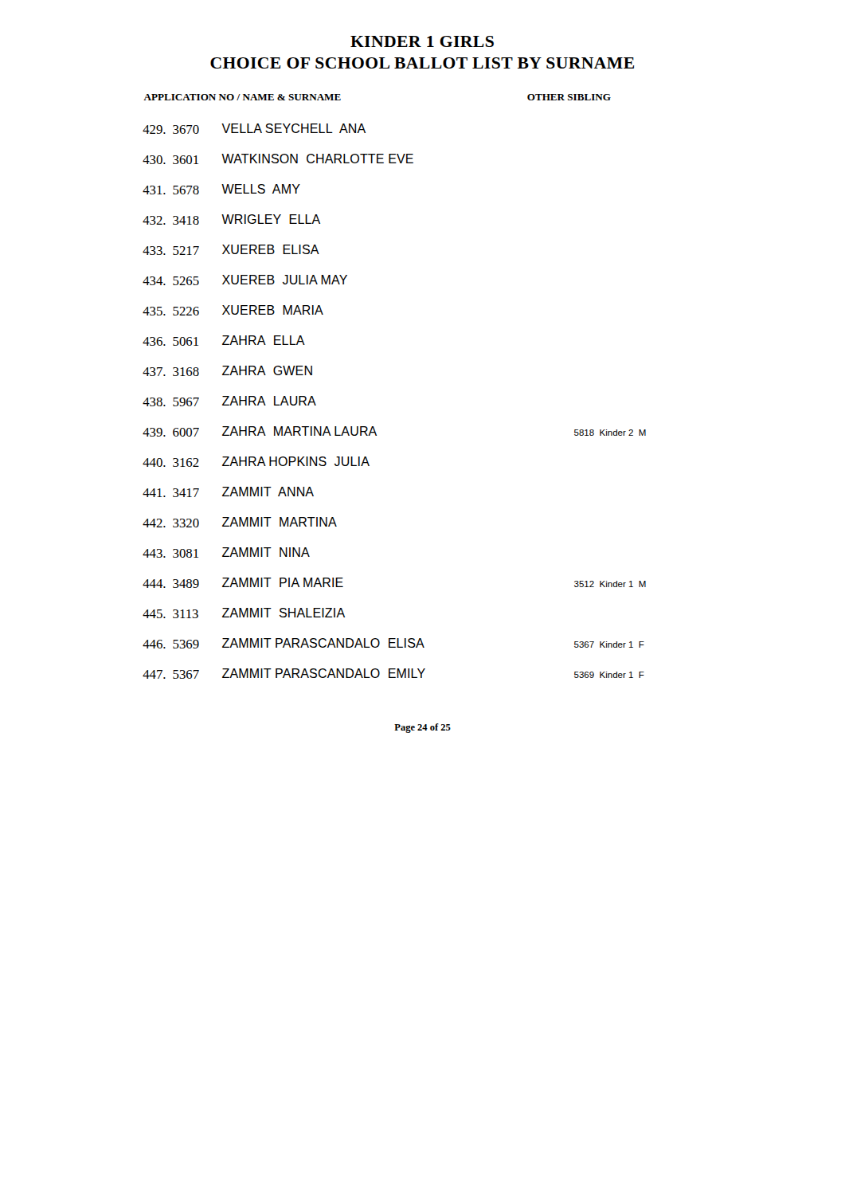KINDER 1 GIRLS
CHOICE OF SCHOOL BALLOT LIST BY SURNAME
APPLICATION NO / NAME & SURNAME
OTHER SIBLING
| 429. | 3670 | VELLA SEYCHELL ANA | |
| 430. | 3601 | WATKINSON CHARLOTTE EVE | |
| 431. | 5678 | WELLS AMY | |
| 432. | 3418 | WRIGLEY ELLA | |
| 433. | 5217 | XUEREB ELISA | |
| 434. | 5265 | XUEREB JULIA MAY | |
| 435. | 5226 | XUEREB MARIA | |
| 436. | 5061 | ZAHRA ELLA | |
| 437. | 3168 | ZAHRA GWEN | |
| 438. | 5967 | ZAHRA LAURA | |
| 439. | 6007 | ZAHRA MARTINA LAURA | 5818 Kinder 2 M |
| 440. | 3162 | ZAHRA HOPKINS JULIA | |
| 441. | 3417 | ZAMMIT ANNA | |
| 442. | 3320 | ZAMMIT MARTINA | |
| 443. | 3081 | ZAMMIT NINA | |
| 444. | 3489 | ZAMMIT PIA MARIE | 3512 Kinder 1 M |
| 445. | 3113 | ZAMMIT SHALEIZIA | |
| 446. | 5369 | ZAMMIT PARASCANDALO ELISA | 5367 Kinder 1 F |
| 447. | 5367 | ZAMMIT PARASCANDALO EMILY | 5369 Kinder 1 F |
Page 24 of 25